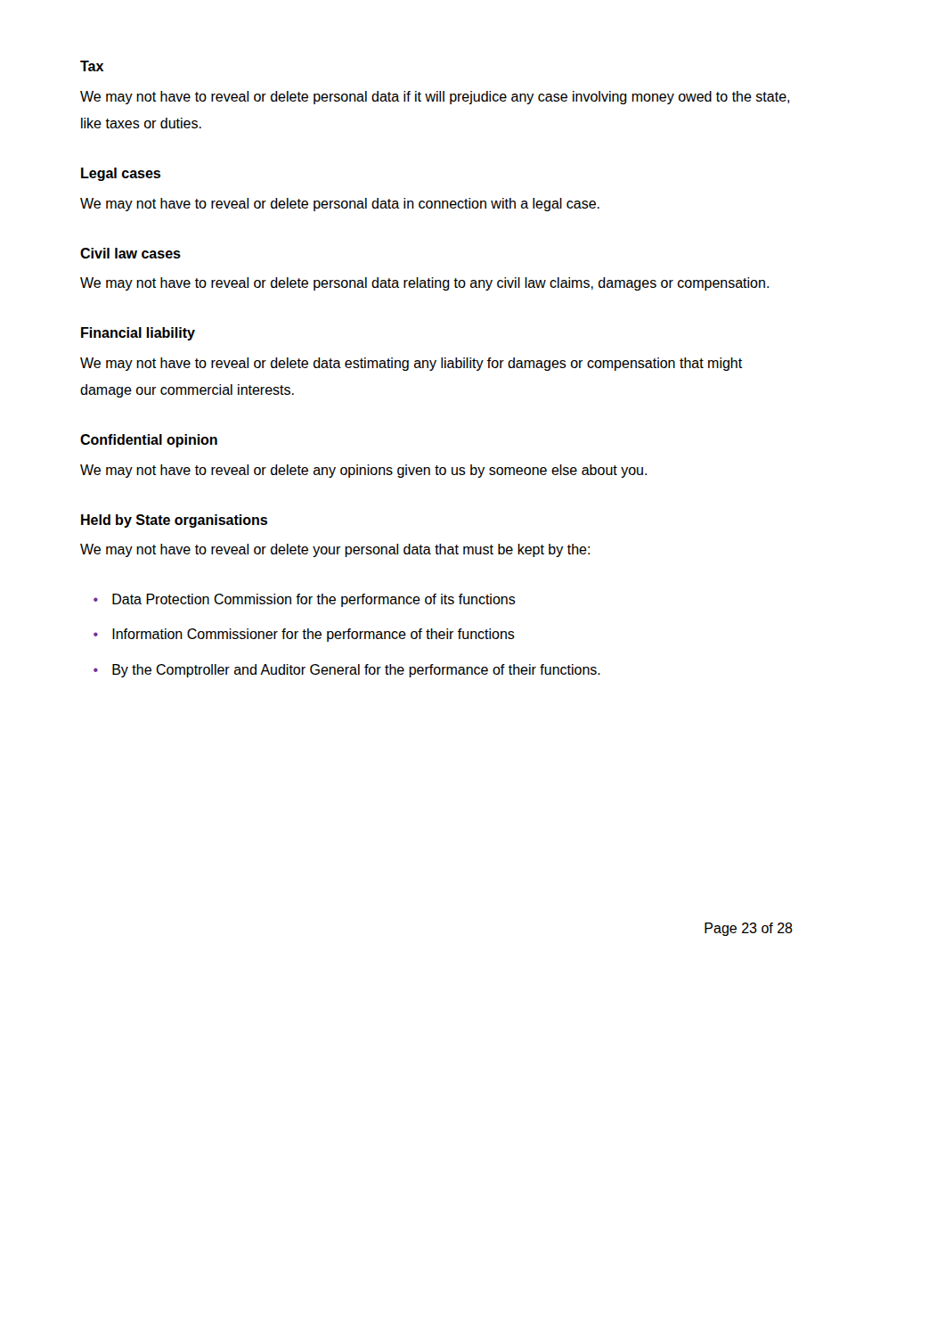Tax
We may not have to reveal or delete personal data if it will prejudice any case involving money owed to the state, like taxes or duties.
Legal cases
We may not have to reveal or delete personal data in connection with a legal case.
Civil law cases
We may not have to reveal or delete personal data relating to any civil law claims, damages or compensation.
Financial liability
We may not have to reveal or delete data estimating any liability for damages or compensation that might damage our commercial interests.
Confidential opinion
We may not have to reveal or delete any opinions given to us by someone else about you.
Held by State organisations
We may not have to reveal or delete your personal data that must be kept by the:
Data Protection Commission for the performance of its functions
Information Commissioner for the performance of their functions
By the Comptroller and Auditor General for the performance of their functions.
Page 23 of 28